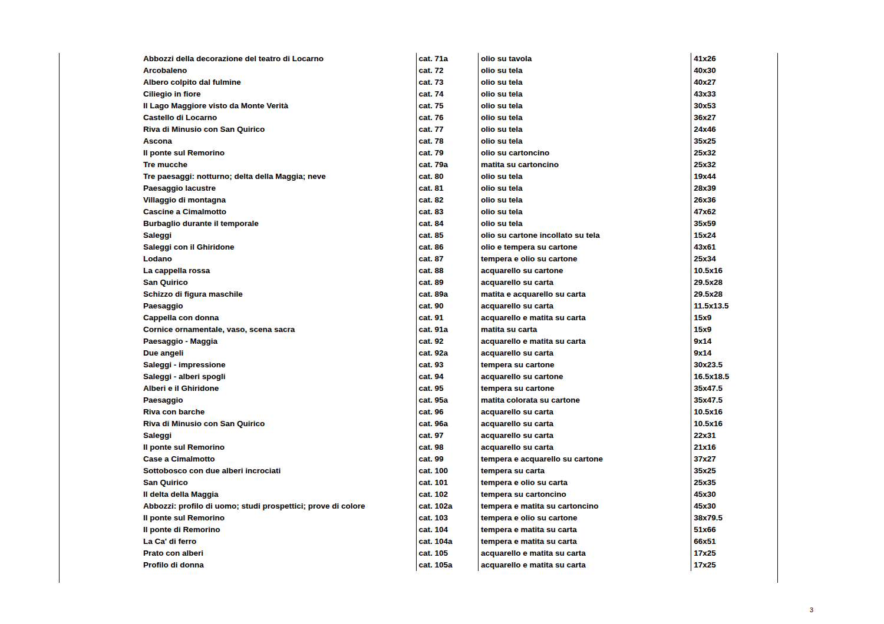| Abbozzi della decorazione del teatro di Locarno | cat. 71a | olio su tavola | 41x26 |
| Arcobaleno | cat. 72 | olio su tela | 40x30 |
| Albero colpito dal fulmine | cat. 73 | olio su tela | 40x27 |
| Ciliegio in fiore | cat. 74 | olio su tela | 43x33 |
| Il Lago Maggiore visto da Monte Verità | cat. 75 | olio su tela | 30x53 |
| Castello di Locarno | cat. 76 | olio su tela | 36x27 |
| Riva di Minusio con San Quirico | cat. 77 | olio su tela | 24x46 |
| Ascona | cat. 78 | olio su tela | 35x25 |
| Il ponte sul Remorino | cat. 79 | olio su cartoncino | 25x32 |
| Tre mucche | cat. 79a | matita su cartoncino | 25x32 |
| Tre paesaggi: notturno; delta della Maggia; neve | cat. 80 | olio su tela | 19x44 |
| Paesaggio lacustre | cat. 81 | olio su tela | 28x39 |
| Villaggio di montagna | cat. 82 | olio su tela | 26x36 |
| Cascine a Cimalmotto | cat. 83 | olio su tela | 47x62 |
| Burbaglio durante il temporale | cat. 84 | olio su tela | 35x59 |
| Saleggi | cat. 85 | olio su cartone incollato su tela | 15x24 |
| Saleggi con il Ghiridone | cat. 86 | olio e tempera su cartone | 43x61 |
| Lodano | cat. 87 | tempera e olio su cartone | 25x34 |
| La cappella rossa | cat. 88 | acquarello su cartone | 10.5x16 |
| San Quirico | cat. 89 | acquarello su carta | 29.5x28 |
| Schizzo di figura maschile | cat. 89a | matita e acquarello su carta | 29.5x28 |
| Paesaggio | cat. 90 | acquarello su carta | 11.5x13.5 |
| Cappella con donna | cat. 91 | acquarello e matita su carta | 15x9 |
| Cornice ornamentale, vaso, scena sacra | cat. 91a | matita su carta | 15x9 |
| Paesaggio - Maggia | cat. 92 | acquarello e matita su carta | 9x14 |
| Due angeli | cat. 92a | acquarello su carta | 9x14 |
| Saleggi - impressione | cat. 93 | tempera su cartone | 30x23.5 |
| Saleggi - alberi spogli | cat. 94 | acquarello su cartone | 16.5x18.5 |
| Alberi e il Ghiridone | cat. 95 | tempera su cartone | 35x47.5 |
| Paesaggio | cat. 95a | matita colorata su cartone | 35x47.5 |
| Riva con barche | cat. 96 | acquarello su carta | 10.5x16 |
| Riva di Minusio con San Quirico | cat. 96a | acquarello su carta | 10.5x16 |
| Saleggi | cat. 97 | acquarello su carta | 22x31 |
| Il ponte sul Remorino | cat. 98 | acquarello su carta | 21x16 |
| Case a Cimalmotto | cat. 99 | tempera e acquarello su cartone | 37x27 |
| Sottobosco con due alberi incrociati | cat. 100 | tempera su carta | 35x25 |
| San Quirico | cat. 101 | tempera e olio su carta | 25x35 |
| Il delta della Maggia | cat. 102 | tempera su cartoncino | 45x30 |
| Abbozzi: profilo di uomo; studi prospettici; prove di colore | cat. 102a | tempera e matita su cartoncino | 45x30 |
| Il ponte sul Remorino | cat. 103 | tempera e olio su cartone | 38x79.5 |
| Il ponte di Remorino | cat. 104 | tempera e matita su carta | 51x66 |
| La Ca' di ferro | cat. 104a | tempera e matita su carta | 66x51 |
| Prato con alberi | cat. 105 | acquarello e matita su carta | 17x25 |
| Profilo di donna | cat. 105a | acquarello e matita su carta | 17x25 |
3